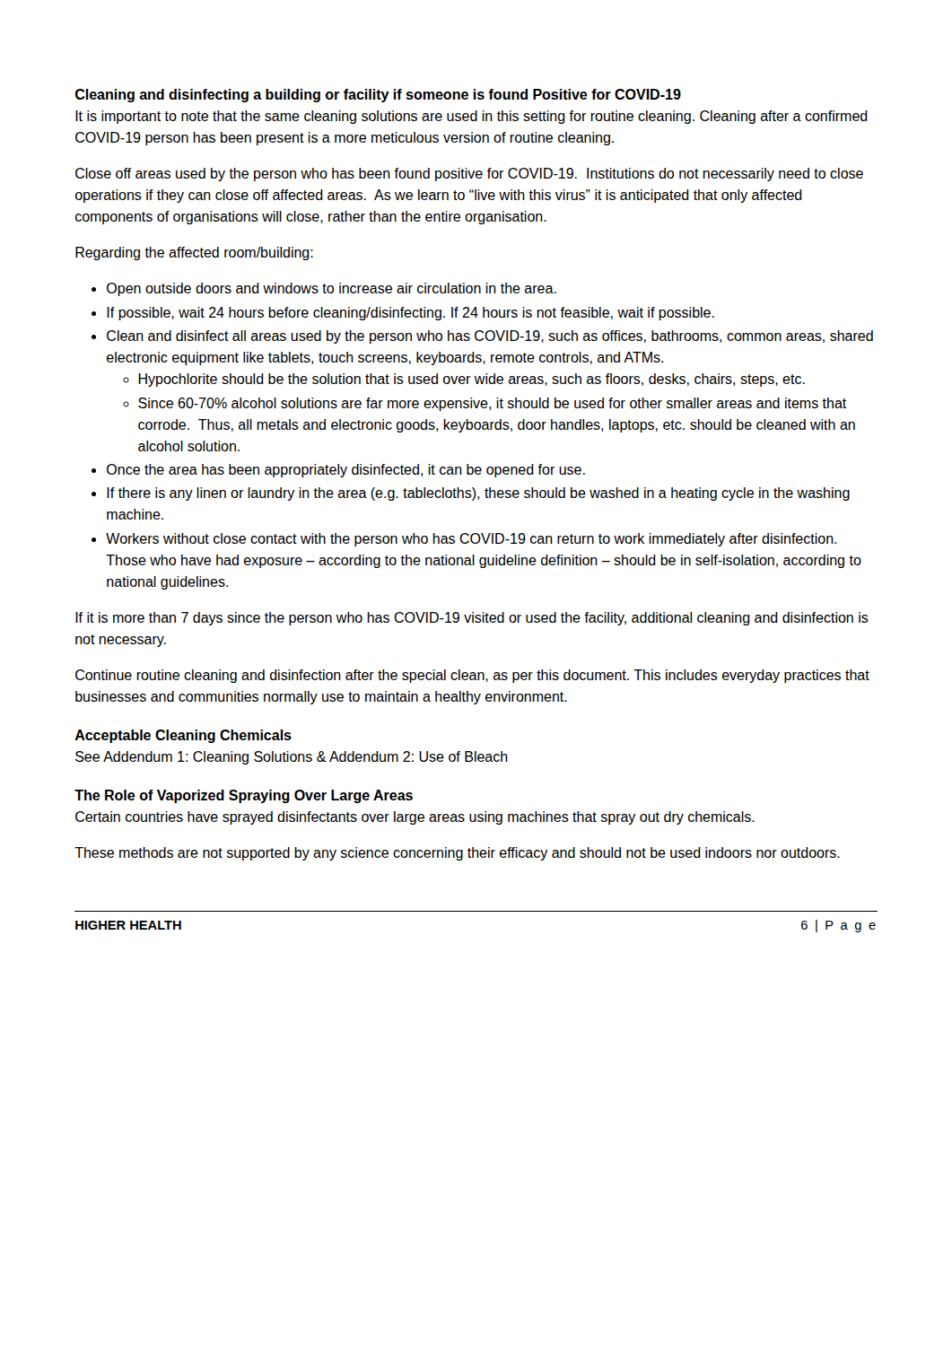Cleaning and disinfecting a building or facility if someone is found Positive for COVID-19
It is important to note that the same cleaning solutions are used in this setting for routine cleaning. Cleaning after a confirmed COVID-19 person has been present is a more meticulous version of routine cleaning.
Close off areas used by the person who has been found positive for COVID-19. Institutions do not necessarily need to close operations if they can close off affected areas. As we learn to “live with this virus” it is anticipated that only affected components of organisations will close, rather than the entire organisation.
Regarding the affected room/building:
Open outside doors and windows to increase air circulation in the area.
If possible, wait 24 hours before cleaning/disinfecting. If 24 hours is not feasible, wait if possible.
Clean and disinfect all areas used by the person who has COVID-19, such as offices, bathrooms, common areas, shared electronic equipment like tablets, touch screens, keyboards, remote controls, and ATMs.
Hypochlorite should be the solution that is used over wide areas, such as floors, desks, chairs, steps, etc.
Since 60-70% alcohol solutions are far more expensive, it should be used for other smaller areas and items that corrode. Thus, all metals and electronic goods, keyboards, door handles, laptops, etc. should be cleaned with an alcohol solution.
Once the area has been appropriately disinfected, it can be opened for use.
If there is any linen or laundry in the area (e.g. tablecloths), these should be washed in a heating cycle in the washing machine.
Workers without close contact with the person who has COVID-19 can return to work immediately after disinfection. Those who have had exposure – according to the national guideline definition – should be in self-isolation, according to national guidelines.
If it is more than 7 days since the person who has COVID-19 visited or used the facility, additional cleaning and disinfection is not necessary.
Continue routine cleaning and disinfection after the special clean, as per this document. This includes everyday practices that businesses and communities normally use to maintain a healthy environment.
Acceptable Cleaning Chemicals
See Addendum 1: Cleaning Solutions & Addendum 2: Use of Bleach
The Role of Vaporized Spraying Over Large Areas
Certain countries have sprayed disinfectants over large areas using machines that spray out dry chemicals.
These methods are not supported by any science concerning their efficacy and should not be used indoors nor outdoors.
HIGHER HEALTH 6 | P a g e